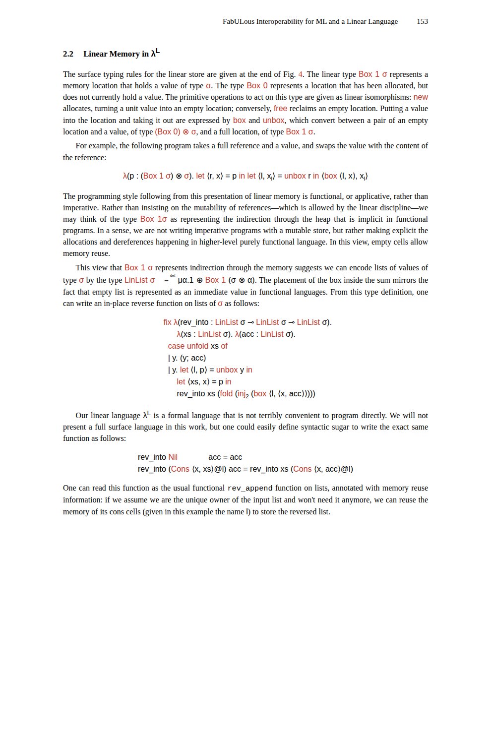FabULous Interoperability for ML and a Linear Language153
2.2 Linear Memory in λL
The surface typing rules for the linear store are given at the end of Fig. 4. The linear type Box 1 σ represents a memory location that holds a value of type σ. The type Box 0 represents a location that has been allocated, but does not currently hold a value. The primitive operations to act on this type are given as linear isomorphisms: new allocates, turning a unit value into an empty location; conversely, free reclaims an empty location. Putting a value into the location and taking it out are expressed by box and unbox, which convert between a pair of an empty location and a value, of type (Box 0) ⊗ σ, and a full location, of type Box 1 σ.
For example, the following program takes a full reference and a value, and swaps the value with the content of the reference:
λ(p : (Box 1 σ) ⊗ σ). let ⟨r, x⟩ = p in let ⟨l, xl⟩ = unbox r in ⟨box ⟨l, x⟩, xl⟩
The programming style following from this presentation of linear memory is functional, or applicative, rather than imperative. Rather than insisting on the mutability of references—which is allowed by the linear discipline—we may think of the type Box 1σ as representing the indirection through the heap that is implicit in functional programs. In a sense, we are not writing imperative programs with a mutable store, but rather making explicit the allocations and dereferences happening in higher-level purely functional language. In this view, empty cells allow memory reuse.
This view that Box 1 σ represents indirection through the memory suggests we can encode lists of values of type σ by the type LinList σ def= μα.1 ⊕ Box 1 (σ ⊗ α). The placement of the box inside the sum mirrors the fact that empty list is represented as an immediate value in functional languages. From this type definition, one can write an in-place reverse function on lists of σ as follows:
fix λ(rev_into : LinList σ ⊸ LinList σ ⊸ LinList σ). λ(xs : LinList σ). λ(acc : LinList σ). case unfold xs of | y. (y; acc) | y. let ⟨l, p⟩ = unbox y in let ⟨xs, x⟩ = p in rev_into xs (fold (inj2 (box ⟨l, ⟨x, acc⟩⟩)))
Our linear language λL is a formal language that is not terribly convenient to program directly. We will not present a full surface language in this work, but one could easily define syntactic sugar to write the exact same function as follows:
rev_into Nil acc = acc rev_into (Cons ⟨x, xs⟩@l) acc = rev_into xs (Cons ⟨x, acc⟩@l)
One can read this function as the usual functional rev_append function on lists, annotated with memory reuse information: if we assume we are the unique owner of the input list and won't need it anymore, we can reuse the memory of its cons cells (given in this example the name l) to store the reversed list.